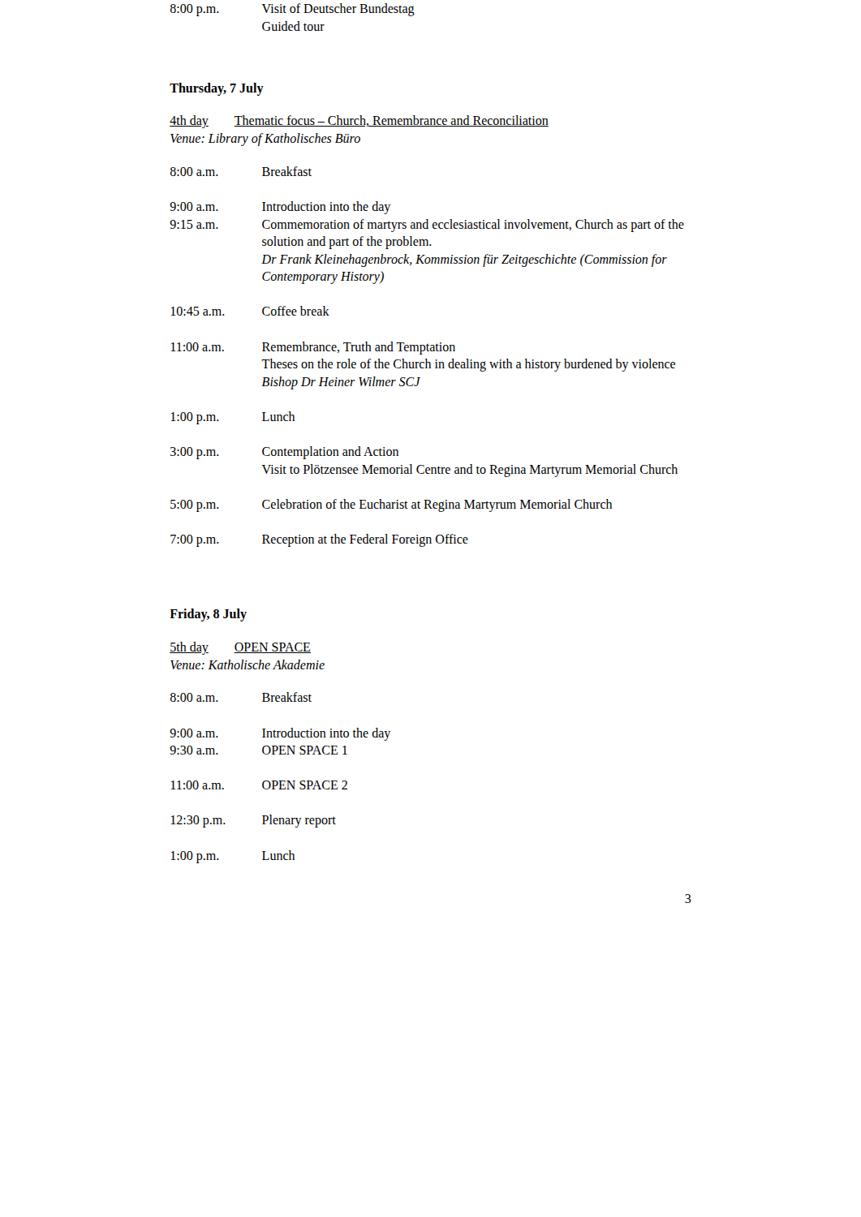| 8:00 p.m. | Visit of Deutscher Bundestag Guided tour |
Thursday, 7 July
4th day Thematic focus – Church, Remembrance and Reconciliation
Venue: Library of Katholisches Büro
| 8:00 a.m. | Breakfast |
| 9:00 a.m. | Introduction into the day |
| 9:15 a.m. | Commemoration of martyrs and ecclesiastical involvement, Church as part of the solution and part of the problem. Dr Frank Kleinehagenbrock, Kommission für Zeitgeschichte (Commission for Contemporary History) |
| 10:45 a.m. | Coffee break |
| 11:00 a.m. | Remembrance, Truth and Temptation Theses on the role of the Church in dealing with a history burdened by violence Bishop Dr Heiner Wilmer SCJ |
| 1:00 p.m. | Lunch |
| 3:00 p.m. | Contemplation and Action Visit to Plötzensee Memorial Centre and to Regina Martyrum Memorial Church |
| 5:00 p.m. | Celebration of the Eucharist at Regina Martyrum Memorial Church |
| 7:00 p.m. | Reception at the Federal Foreign Office |
Friday, 8 July
5th day OPEN SPACE
Venue: Katholische Akademie
| 8:00 a.m. | Breakfast |
| 9:00 a.m. | Introduction into the day |
| 9:30 a.m. | OPEN SPACE 1 |
| 11:00 a.m. | OPEN SPACE 2 |
| 12:30 p.m. | Plenary report |
| 1:00 p.m. | Lunch |
3